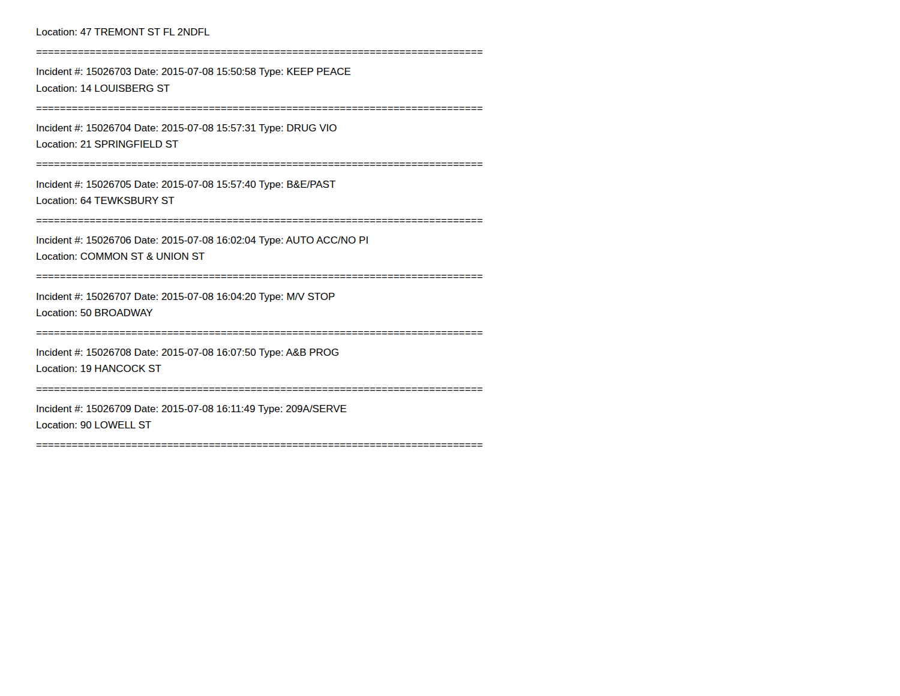Location: 47 TREMONT ST FL 2NDFL
===========================================================================
Incident #: 15026703 Date: 2015-07-08 15:50:58 Type: KEEP PEACE
Location: 14 LOUISBERG ST
===========================================================================
Incident #: 15026704 Date: 2015-07-08 15:57:31 Type: DRUG VIO
Location: 21 SPRINGFIELD ST
===========================================================================
Incident #: 15026705 Date: 2015-07-08 15:57:40 Type: B&E/PAST
Location: 64 TEWKSBURY ST
===========================================================================
Incident #: 15026706 Date: 2015-07-08 16:02:04 Type: AUTO ACC/NO PI
Location: COMMON ST & UNION ST
===========================================================================
Incident #: 15026707 Date: 2015-07-08 16:04:20 Type: M/V STOP
Location: 50 BROADWAY
===========================================================================
Incident #: 15026708 Date: 2015-07-08 16:07:50 Type: A&B PROG
Location: 19 HANCOCK ST
===========================================================================
Incident #: 15026709 Date: 2015-07-08 16:11:49 Type: 209A/SERVE
Location: 90 LOWELL ST
===========================================================================